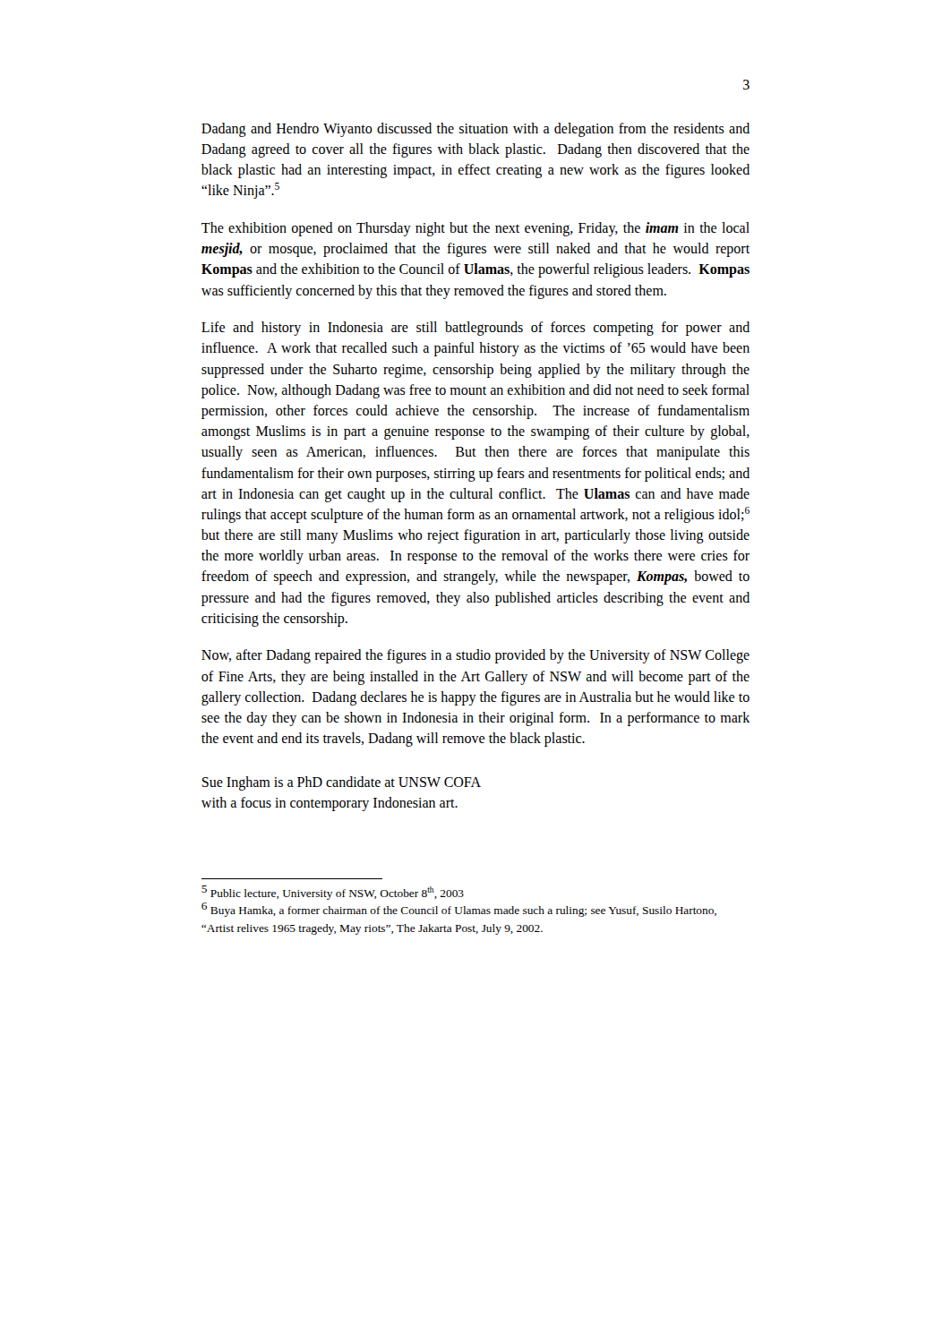3
Dadang and Hendro Wiyanto discussed the situation with a delegation from the residents and Dadang agreed to cover all the figures with black plastic. Dadang then discovered that the black plastic had an interesting impact, in effect creating a new work as the figures looked “like Ninja”.5
The exhibition opened on Thursday night but the next evening, Friday, the imam in the local mesjid, or mosque, proclaimed that the figures were still naked and that he would report Kompas and the exhibition to the Council of Ulamas, the powerful religious leaders. Kompas was sufficiently concerned by this that they removed the figures and stored them.
Life and history in Indonesia are still battlegrounds of forces competing for power and influence. A work that recalled such a painful history as the victims of ’65 would have been suppressed under the Suharto regime, censorship being applied by the military through the police. Now, although Dadang was free to mount an exhibition and did not need to seek formal permission, other forces could achieve the censorship. The increase of fundamentalism amongst Muslims is in part a genuine response to the swamping of their culture by global, usually seen as American, influences. But then there are forces that manipulate this fundamentalism for their own purposes, stirring up fears and resentments for political ends; and art in Indonesia can get caught up in the cultural conflict. The Ulamas can and have made rulings that accept sculpture of the human form as an ornamental artwork, not a religious idol;6 but there are still many Muslims who reject figuration in art, particularly those living outside the more worldly urban areas. In response to the removal of the works there were cries for freedom of speech and expression, and strangely, while the newspaper, Kompas, bowed to pressure and had the figures removed, they also published articles describing the event and criticising the censorship.
Now, after Dadang repaired the figures in a studio provided by the University of NSW College of Fine Arts, they are being installed in the Art Gallery of NSW and will become part of the gallery collection. Dadang declares he is happy the figures are in Australia but he would like to see the day they can be shown in Indonesia in their original form. In a performance to mark the event and end its travels, Dadang will remove the black plastic.
Sue Ingham is a PhD candidate at UNSW COFA
with a focus in contemporary Indonesian art.
5 Public lecture, University of NSW, October 8th, 2003
6 Buya Hamka, a former chairman of the Council of Ulamas made such a ruling; see Yusuf, Susilo Hartono,
“Artist relives 1965 tragedy, May riots”, The Jakarta Post, July 9, 2002.